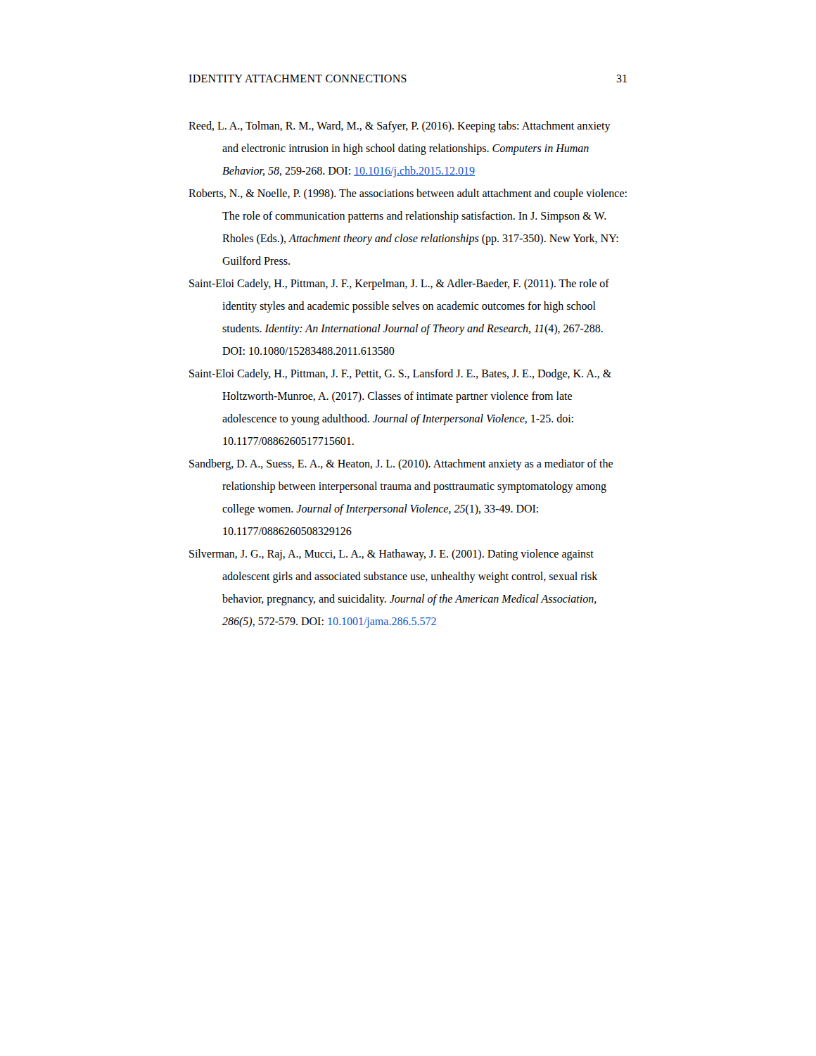Identity Attachment Connections 31
Reed, L. A., Tolman, R. M., Ward, M., & Safyer, P. (2016). Keeping tabs: Attachment anxiety and electronic intrusion in high school dating relationships. Computers in Human Behavior, 58, 259-268. DOI: 10.1016/j.chb.2015.12.019
Roberts, N., & Noelle, P. (1998). The associations between adult attachment and couple violence: The role of communication patterns and relationship satisfaction. In J. Simpson & W. Rholes (Eds.), Attachment theory and close relationships (pp. 317-350). New York, NY: Guilford Press.
Saint-Eloi Cadely, H., Pittman, J. F., Kerpelman, J. L., & Adler-Baeder, F. (2011). The role of identity styles and academic possible selves on academic outcomes for high school students. Identity: An International Journal of Theory and Research, 11(4), 267-288. DOI: 10.1080/15283488.2011.613580
Saint-Eloi Cadely, H., Pittman, J. F., Pettit, G. S., Lansford J. E., Bates, J. E., Dodge, K. A., & Holtzworth-Munroe, A. (2017). Classes of intimate partner violence from late adolescence to young adulthood. Journal of Interpersonal Violence, 1-25. doi: 10.1177/0886260517715601.
Sandberg, D. A., Suess, E. A., & Heaton, J. L. (2010). Attachment anxiety as a mediator of the relationship between interpersonal trauma and posttraumatic symptomatology among college women. Journal of Interpersonal Violence, 25(1), 33-49. DOI: 10.1177/0886260508329126
Silverman, J. G., Raj, A., Mucci, L. A., & Hathaway, J. E. (2001). Dating violence against adolescent girls and associated substance use, unhealthy weight control, sexual risk behavior, pregnancy, and suicidality. Journal of the American Medical Association, 286(5), 572-579. DOI: 10.1001/jama.286.5.572